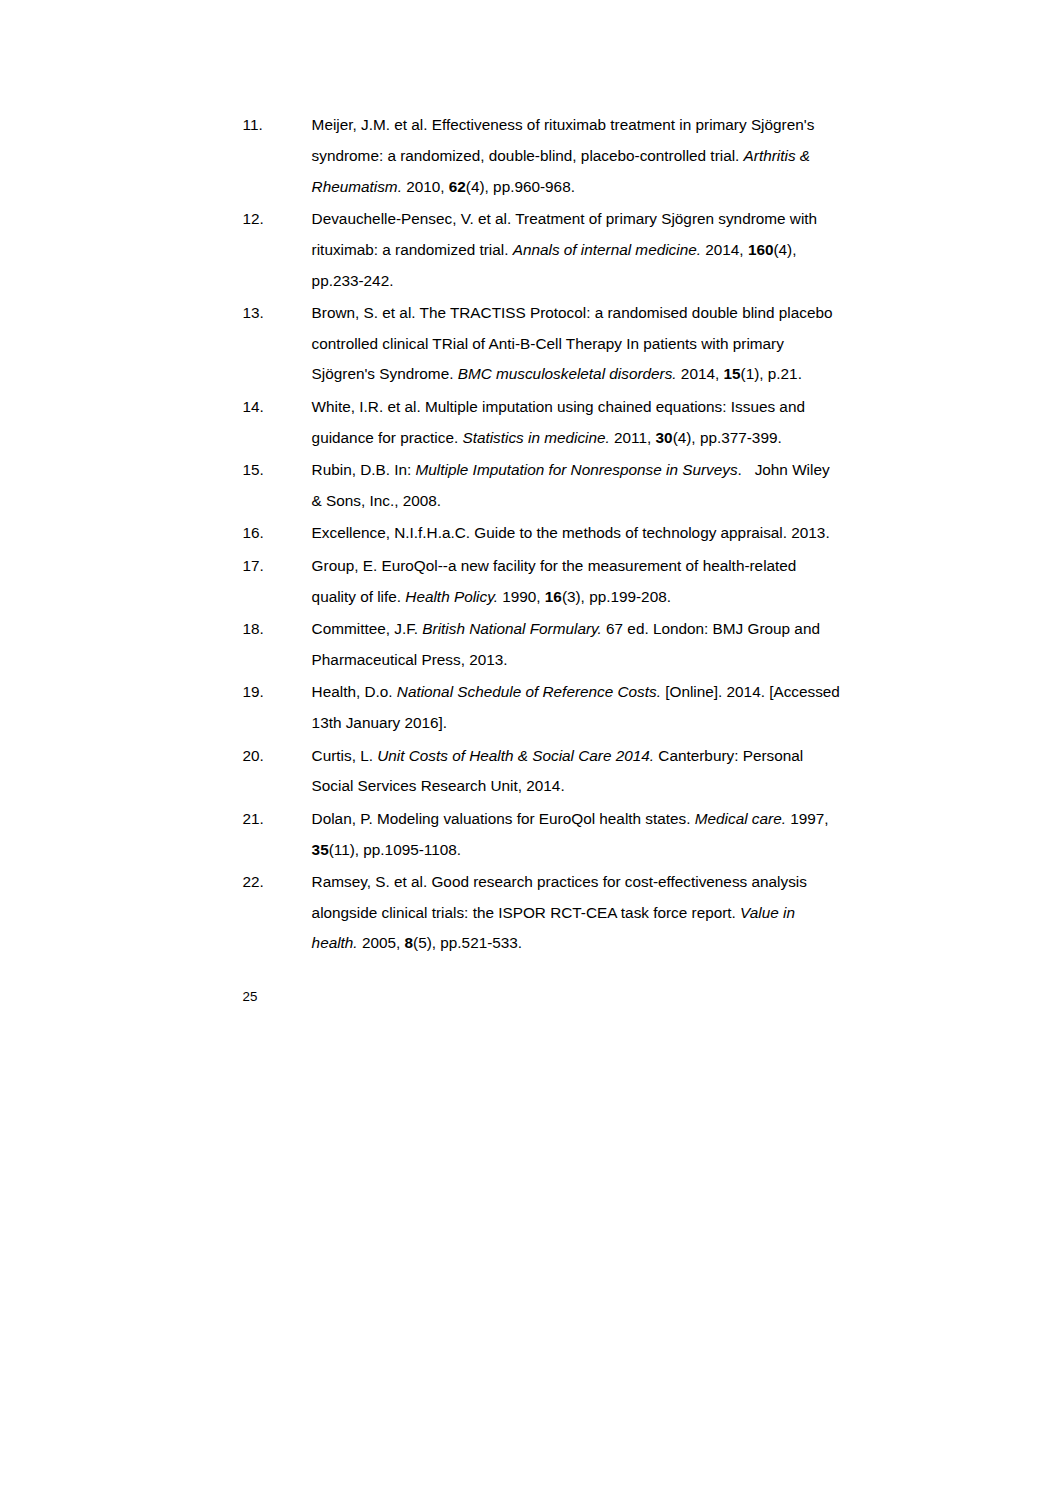11. Meijer, J.M. et al. Effectiveness of rituximab treatment in primary Sjögren's syndrome: a randomized, double-blind, placebo-controlled trial. Arthritis & Rheumatism. 2010, 62(4), pp.960-968.
12. Devauchelle-Pensec, V. et al. Treatment of primary Sjögren syndrome with rituximab: a randomized trial. Annals of internal medicine. 2014, 160(4), pp.233-242.
13. Brown, S. et al. The TRACTISS Protocol: a randomised double blind placebo controlled clinical TRial of Anti-B-Cell Therapy In patients with primary Sjögren's Syndrome. BMC musculoskeletal disorders. 2014, 15(1), p.21.
14. White, I.R. et al. Multiple imputation using chained equations: Issues and guidance for practice. Statistics in medicine. 2011, 30(4), pp.377-399.
15. Rubin, D.B. In: Multiple Imputation for Nonresponse in Surveys. John Wiley & Sons, Inc., 2008.
16. Excellence, N.I.f.H.a.C. Guide to the methods of technology appraisal. 2013.
17. Group, E. EuroQol--a new facility for the measurement of health-related quality of life. Health Policy. 1990, 16(3), pp.199-208.
18. Committee, J.F. British National Formulary. 67 ed. London: BMJ Group and Pharmaceutical Press, 2013.
19. Health, D.o. National Schedule of Reference Costs. [Online]. 2014. [Accessed 13th January 2016].
20. Curtis, L. Unit Costs of Health & Social Care 2014. Canterbury: Personal Social Services Research Unit, 2014.
21. Dolan, P. Modeling valuations for EuroQol health states. Medical care. 1997, 35(11), pp.1095-1108.
22. Ramsey, S. et al. Good research practices for cost-effectiveness analysis alongside clinical trials: the ISPOR RCT-CEA task force report. Value in health. 2005, 8(5), pp.521-533.
25